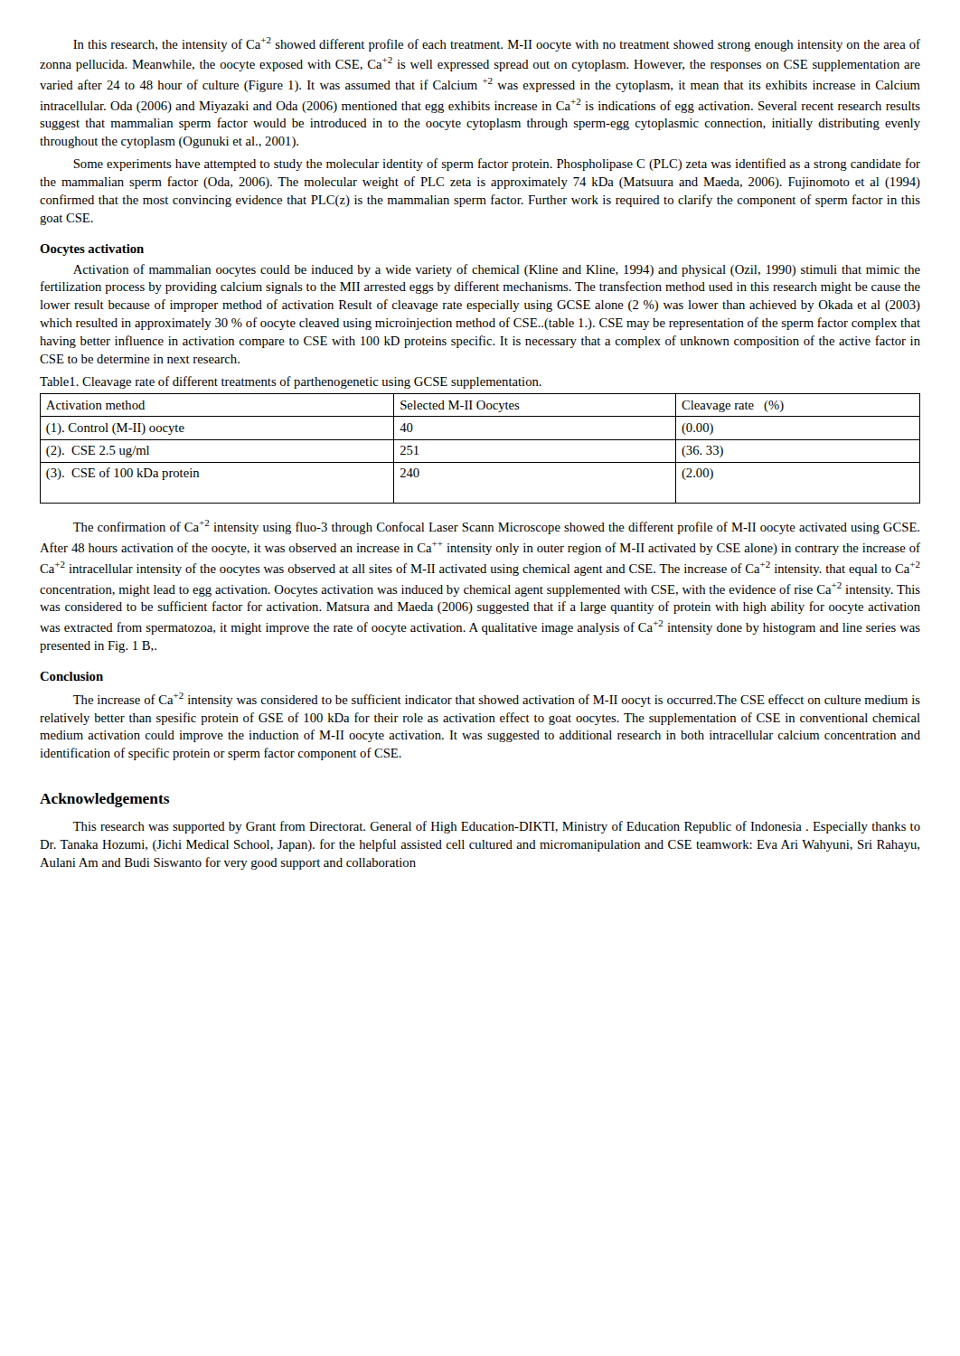In this research, the intensity of Ca+2 showed different profile of each treatment. M-II oocyte with no treatment showed strong enough intensity on the area of zonna pellucida. Meanwhile, the oocyte exposed with CSE, Ca+2 is well expressed spread out on cytoplasm. However, the responses on CSE supplementation are varied after 24 to 48 hour of culture (Figure 1). It was assumed that if Calcium +2 was expressed in the cytoplasm, it mean that its exhibits increase in Calcium intracellular. Oda (2006) and Miyazaki and Oda (2006) mentioned that egg exhibits increase in Ca+2 is indications of egg activation. Several recent research results suggest that mammalian sperm factor would be introduced in to the oocyte cytoplasm through sperm-egg cytoplasmic connection, initially distributing evenly throughout the cytoplasm (Ogunuki et al., 2001).
Some experiments have attempted to study the molecular identity of sperm factor protein. Phospholipase C (PLC) zeta was identified as a strong candidate for the mammalian sperm factor (Oda, 2006). The molecular weight of PLC zeta is approximately 74 kDa (Matsuura and Maeda, 2006). Fujinomoto et al (1994) confirmed that the most convincing evidence that PLC(z) is the mammalian sperm factor. Further work is required to clarify the component of sperm factor in this goat CSE.
Oocytes activation
Activation of mammalian oocytes could be induced by a wide variety of chemical (Kline and Kline, 1994) and physical (Ozil, 1990) stimuli that mimic the fertilization process by providing calcium signals to the MII arrested eggs by different mechanisms. The transfection method used in this research might be cause the lower result because of improper method of activation Result of cleavage rate especially using GCSE alone (2 %) was lower than achieved by Okada et al (2003) which resulted in approximately 30 % of oocyte cleaved using microinjection method of CSE..(table 1.). CSE may be representation of the sperm factor complex that having better influence in activation compare to CSE with 100 kD proteins specific. It is necessary that a complex of unknown composition of the active factor in CSE to be determine in next research.
Table1. Cleavage rate of different treatments of parthenogenetic using GCSE supplementation.
| Activation method | Selected M-II Oocytes | Cleavage rate (%) |
| (1). Control (M-II) oocyte | 40 | (0.00) |
| (2). CSE 2.5 ug/ml | 251 | (36. 33) |
| (3). CSE of 100 kDa protein | 240 | (2.00) |
The confirmation of Ca+2 intensity using fluo-3 through Confocal Laser Scann Microscope showed the different profile of M-II oocyte activated using GCSE. After 48 hours activation of the oocyte, it was observed an increase in Ca++ intensity only in outer region of M-II activated by CSE alone) in contrary the increase of Ca+2 intracellular intensity of the oocytes was observed at all sites of M-II activated using chemical agent and CSE. The increase of Ca+2 intensity. that equal to Ca+2 concentration, might lead to egg activation. Oocytes activation was induced by chemical agent supplemented with CSE, with the evidence of rise Ca+2 intensity. This was considered to be sufficient factor for activation. Matsura and Maeda (2006) suggested that if a large quantity of protein with high ability for oocyte activation was extracted from spermatozoa, it might improve the rate of oocyte activation. A qualitative image analysis of Ca+2 intensity done by histogram and line series was presented in Fig. 1 B,.
Conclusion
The increase of Ca+2 intensity was considered to be sufficient indicator that showed activation of M-II oocyt is occurred.The CSE effecct on culture medium is relatively better than spesific protein of GSE of 100 kDa for their role as activation effect to goat oocytes. The supplementation of CSE in conventional chemical medium activation could improve the induction of M-II oocyte activation. It was suggested to additional research in both intracellular calcium concentration and identification of specific protein or sperm factor component of CSE.
Acknowledgements
This research was supported by Grant from Directorat. General of High Education-DIKTI, Ministry of Education Republic of Indonesia . Especially thanks to Dr. Tanaka Hozumi, (Jichi Medical School, Japan). for the helpful assisted cell cultured and micromanipulation and CSE teamwork: Eva Ari Wahyuni, Sri Rahayu, Aulani Am and Budi Siswanto for very good support and collaboration